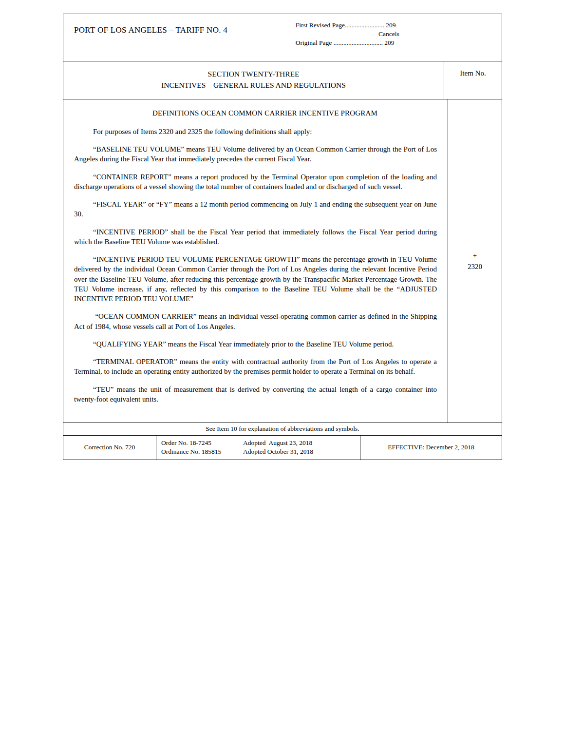PORT OF LOS ANGELES – TARIFF NO. 4
First Revised Page........................ 209
Cancels
Original Page .............................. 209
SECTION TWENTY-THREE
INCENTIVES – GENERAL RULES AND REGULATIONS
Item No.
DEFINITIONS OCEAN COMMON CARRIER INCENTIVE PROGRAM
For purposes of Items 2320 and 2325 the following definitions shall apply:
“BASELINE TEU VOLUME” means TEU Volume delivered by an Ocean Common Carrier through the Port of Los Angeles during the Fiscal Year that immediately precedes the current Fiscal Year.
“CONTAINER REPORT” means a report produced by the Terminal Operator upon completion of the loading and discharge operations of a vessel showing the total number of containers loaded and or discharged of such vessel.
“FISCAL YEAR” or “FY” means a 12 month period commencing on July 1 and ending the subsequent year on June 30.
“INCENTIVE PERIOD” shall be the Fiscal Year period that immediately follows the Fiscal Year period during which the Baseline TEU Volume was established.
“INCENTIVE PERIOD TEU VOLUME PERCENTAGE GROWTH” means the percentage growth in TEU Volume delivered by the individual Ocean Common Carrier through the Port of Los Angeles during the relevant Incentive Period over the Baseline TEU Volume, after reducing this percentage growth by the Transpacific Market Percentage Growth. The TEU Volume increase, if any, reflected by this comparison to the Baseline TEU Volume shall be the “ADJUSTED INCENTIVE PERIOD TEU VOLUME”
“OCEAN COMMON CARRIER” means an individual vessel-operating common carrier as defined in the Shipping Act of 1984, whose vessels call at Port of Los Angeles.
“QUALIFYING YEAR” means the Fiscal Year immediately prior to the Baseline TEU Volume period.
“TERMINAL OPERATOR” means the entity with contractual authority from the Port of Los Angeles to operate a Terminal, to include an operating entity authorized by the premises permit holder to operate a Terminal on its behalf.
“TEU” means the unit of measurement that is derived by converting the actual length of a cargo container into twenty-foot equivalent units.
+
2320
See Item 10 for explanation of abbreviations and symbols.
Correction No. 720
Order No. 18-7245 Adopted August 23, 2018
Ordinance No. 185815 Adopted October 31, 2018
EFFECTIVE: December 2, 2018